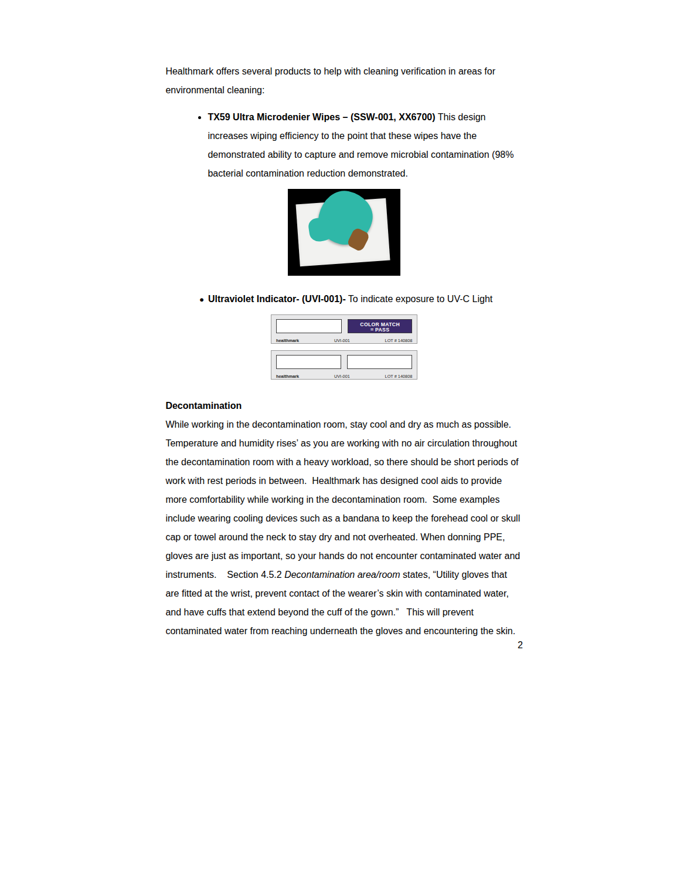Healthmark offers several products to help with cleaning verification in areas for environmental cleaning:
TX59 Ultra Microdenier Wipes – (SSW-001, XX6700) This design increases wiping efficiency to the point that these wipes have the demonstrated ability to capture and remove microbial contamination (98% bacterial contamination reduction demonstrated.
Ultraviolet Indicator- (UVI-001)- To indicate exposure to UV-C Light
COLOR MATCH
= PASS
healthmark UVI-001 LOT # 140808
healthmark UVI-001 LOT # 140808
Decontamination
While working in the decontamination room, stay cool and dry as much as possible. Temperature and humidity rises’ as you are working with no air circulation throughout the decontamination room with a heavy workload, so there should be short periods of work with rest periods in between. Healthmark has designed cool aids to provide more comfortability while working in the decontamination room. Some examples include wearing cooling devices such as a bandana to keep the forehead cool or skull cap or towel around the neck to stay dry and not overheated. When donning PPE, gloves are just as important, so your hands do not encounter contaminated water and instruments. Section 4.5.2 Decontamination area/room states, “Utility gloves that are fitted at the wrist, prevent contact of the wearer’s skin with contaminated water, and have cuffs that extend beyond the cuff of the gown.” This will prevent contaminated water from reaching underneath the gloves and encountering the skin.
2